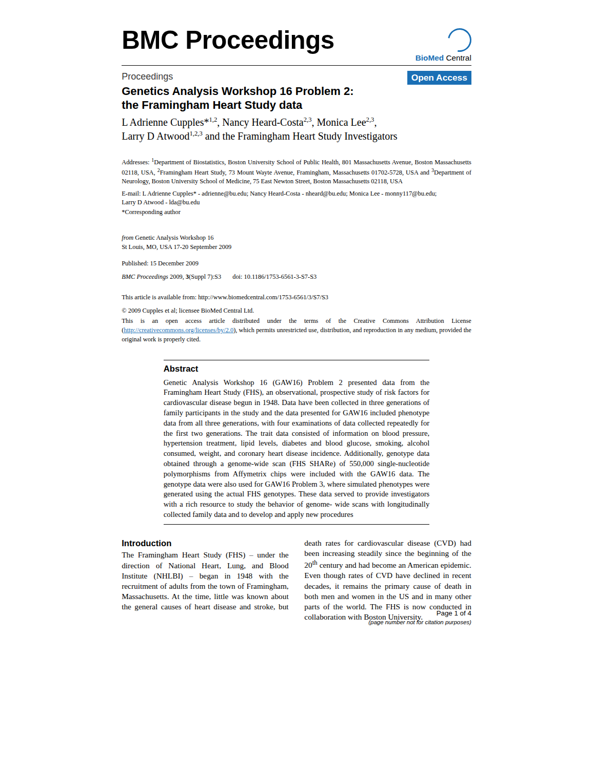BMC Proceedings
Bio Med Central
Proceedings
Open Access
Genetics Analysis Workshop 16 Problem 2:
the Framingham Heart Study data
L Adrienne Cupples*1,2, Nancy Heard-Costa2,3, Monica Lee2,3,
Larry D Atwood1,2,3 and the Framingham Heart Study Investigators
Addresses: 1Department of Biostatistics, Boston University School of Public Health, 801 Massachusetts Avenue, Boston Massachusetts 02118, USA, 2Framingham Heart Study, 73 Mount Wayte Avenue, Framingham, Massachusetts 01702-5728, USA and 3Department of Neurology, Boston University School of Medicine, 75 East Newton Street, Boston Massachusetts 02118, USA
E-mail: L Adrienne Cupples* - adrienne@bu.edu; Nancy Heard-Costa - nheard@bu.edu; Monica Lee - monny117@bu.edu;
Larry D Atwood - lda@bu.edu
*Corresponding author
from Genetic Analysis Workshop 16
St Louis, MO, USA 17-20 September 2009
Published: 15 December 2009
BMC Proceedings 2009, 3(Suppl 7):S3doi: 10.1186/1753-6561-3-S7-S3
This article is available from: http://www.biomedcentral.com/1753-6561/3/S7/S3
© 2009 Cupples et al; licensee BioMed Central Ltd.
This is an open access article distributed under the terms of the Creative Commons Attribution License (http://creativecommons.org/licenses/by/2.0), which permits unrestricted use, distribution, and reproduction in any medium, provided the original work is properly cited.
Abstract
Genetic Analysis Workshop 16 (GAW16) Problem 2 presented data from the Framingham Heart Study (FHS), an observational, prospective study of risk factors for cardiovascular disease begun in 1948. Data have been collected in three generations of family participants in the study and the data presented for GAW16 included phenotype data from all three generations, with four examinations of data collected repeatedly for the first two generations. The trait data consisted of information on blood pressure, hypertension treatment, lipid levels, diabetes and blood glucose, smoking, alcohol consumed, weight, and coronary heart disease incidence. Additionally, genotype data obtained through a genome-wide scan (FHS SHARe) of 550,000 single-nucleotide polymorphisms from Affymetrix chips were included with the GAW16 data. The genotype data were also used for GAW16 Problem 3, where simulated phenotypes were generated using the actual FHS genotypes. These data served to provide investigators with a rich resource to study the behavior of genome- wide scans with longitudinally collected family data and to develop and apply new procedures
Introduction
The Framingham Heart Study (FHS) – under the direction of National Heart, Lung, and Blood Institute (NHLBI) – began in 1948 with the recruitment of adults from the town of Framingham, Massachusetts. At the time, little was known about the general causes of heart disease and stroke, but death rates for cardiovascular disease (CVD) had been increasing steadily since the beginning of the 20th century and had become an American epidemic. Even though rates of CVD have declined in recent decades, it remains the primary cause of death in both men and women in the US and in many other parts of the world. The FHS is now conducted in collaboration with Boston University.
Page 1 of 4
(page number not for citation purposes)